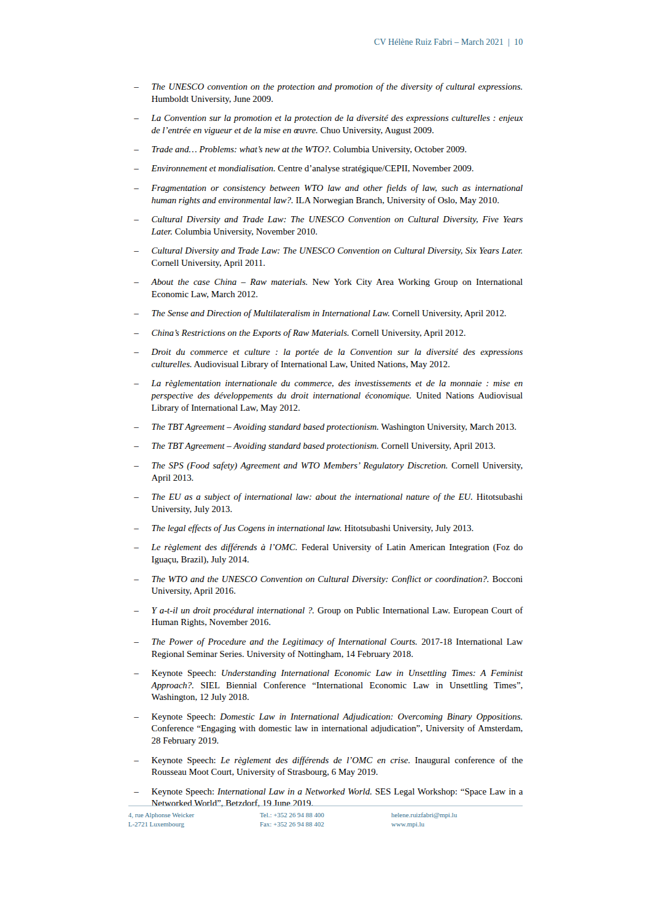CV Hélène Ruiz Fabri – March 2021 | 10
The UNESCO convention on the protection and promotion of the diversity of cultural expressions. Humboldt University, June 2009.
La Convention sur la promotion et la protection de la diversité des expressions culturelles : enjeux de l’entrée en vigueur et de la mise en œuvre. Chuo University, August 2009.
Trade and… Problems: what’s new at the WTO?. Columbia University, October 2009.
Environnement et mondialisation. Centre d’analyse stratégique/CEPII, November 2009.
Fragmentation or consistency between WTO law and other fields of law, such as international human rights and environmental law?. ILA Norwegian Branch, University of Oslo, May 2010.
Cultural Diversity and Trade Law: The UNESCO Convention on Cultural Diversity, Five Years Later. Columbia University, November 2010.
Cultural Diversity and Trade Law: The UNESCO Convention on Cultural Diversity, Six Years Later. Cornell University, April 2011.
About the case China – Raw materials. New York City Area Working Group on International Economic Law, March 2012.
The Sense and Direction of Multilateralism in International Law. Cornell University, April 2012.
China’s Restrictions on the Exports of Raw Materials. Cornell University, April 2012.
Droit du commerce et culture : la portée de la Convention sur la diversité des expressions culturelles. Audiovisual Library of International Law, United Nations, May 2012.
La règlementation internationale du commerce, des investissements et de la monnaie : mise en perspective des développements du droit international économique. United Nations Audiovisual Library of International Law, May 2012.
The TBT Agreement – Avoiding standard based protectionism. Washington University, March 2013.
The TBT Agreement – Avoiding standard based protectionism. Cornell University, April 2013.
The SPS (Food safety) Agreement and WTO Members’ Regulatory Discretion. Cornell University, April 2013.
The EU as a subject of international law: about the international nature of the EU. Hitotsubashi University, July 2013.
The legal effects of Jus Cogens in international law. Hitotsubashi University, July 2013.
Le règlement des différends à l’OMC. Federal University of Latin American Integration (Foz do Iguaçu, Brazil), July 2014.
The WTO and the UNESCO Convention on Cultural Diversity: Conflict or coordination?. Bocconi University, April 2016.
Y a-t-il un droit procédural international ?. Group on Public International Law. European Court of Human Rights, November 2016.
The Power of Procedure and the Legitimacy of International Courts. 2017-18 International Law Regional Seminar Series. University of Nottingham, 14 February 2018.
Keynote Speech: Understanding International Economic Law in Unsettling Times: A Feminist Approach?. SIEL Biennial Conference “International Economic Law in Unsettling Times”, Washington, 12 July 2018.
Keynote Speech: Domestic Law in International Adjudication: Overcoming Binary Oppositions. Conference “Engaging with domestic law in international adjudication”, University of Amsterdam, 28 February 2019.
Keynote Speech: Le règlement des différends de l’OMC en crise. Inaugural conference of the Rousseau Moot Court, University of Strasbourg, 6 May 2019.
Keynote Speech: International Law in a Networked World. SES Legal Workshop: “Space Law in a Networked World”, Betzdorf, 19 June 2019.
4, rue Alphonse Weicker
L-2721 Luxembourg
Tel.: +352 26 94 88 400
Fax: +352 26 94 88 402
helene.ruizfabri@mpi.lu
www.mpi.lu